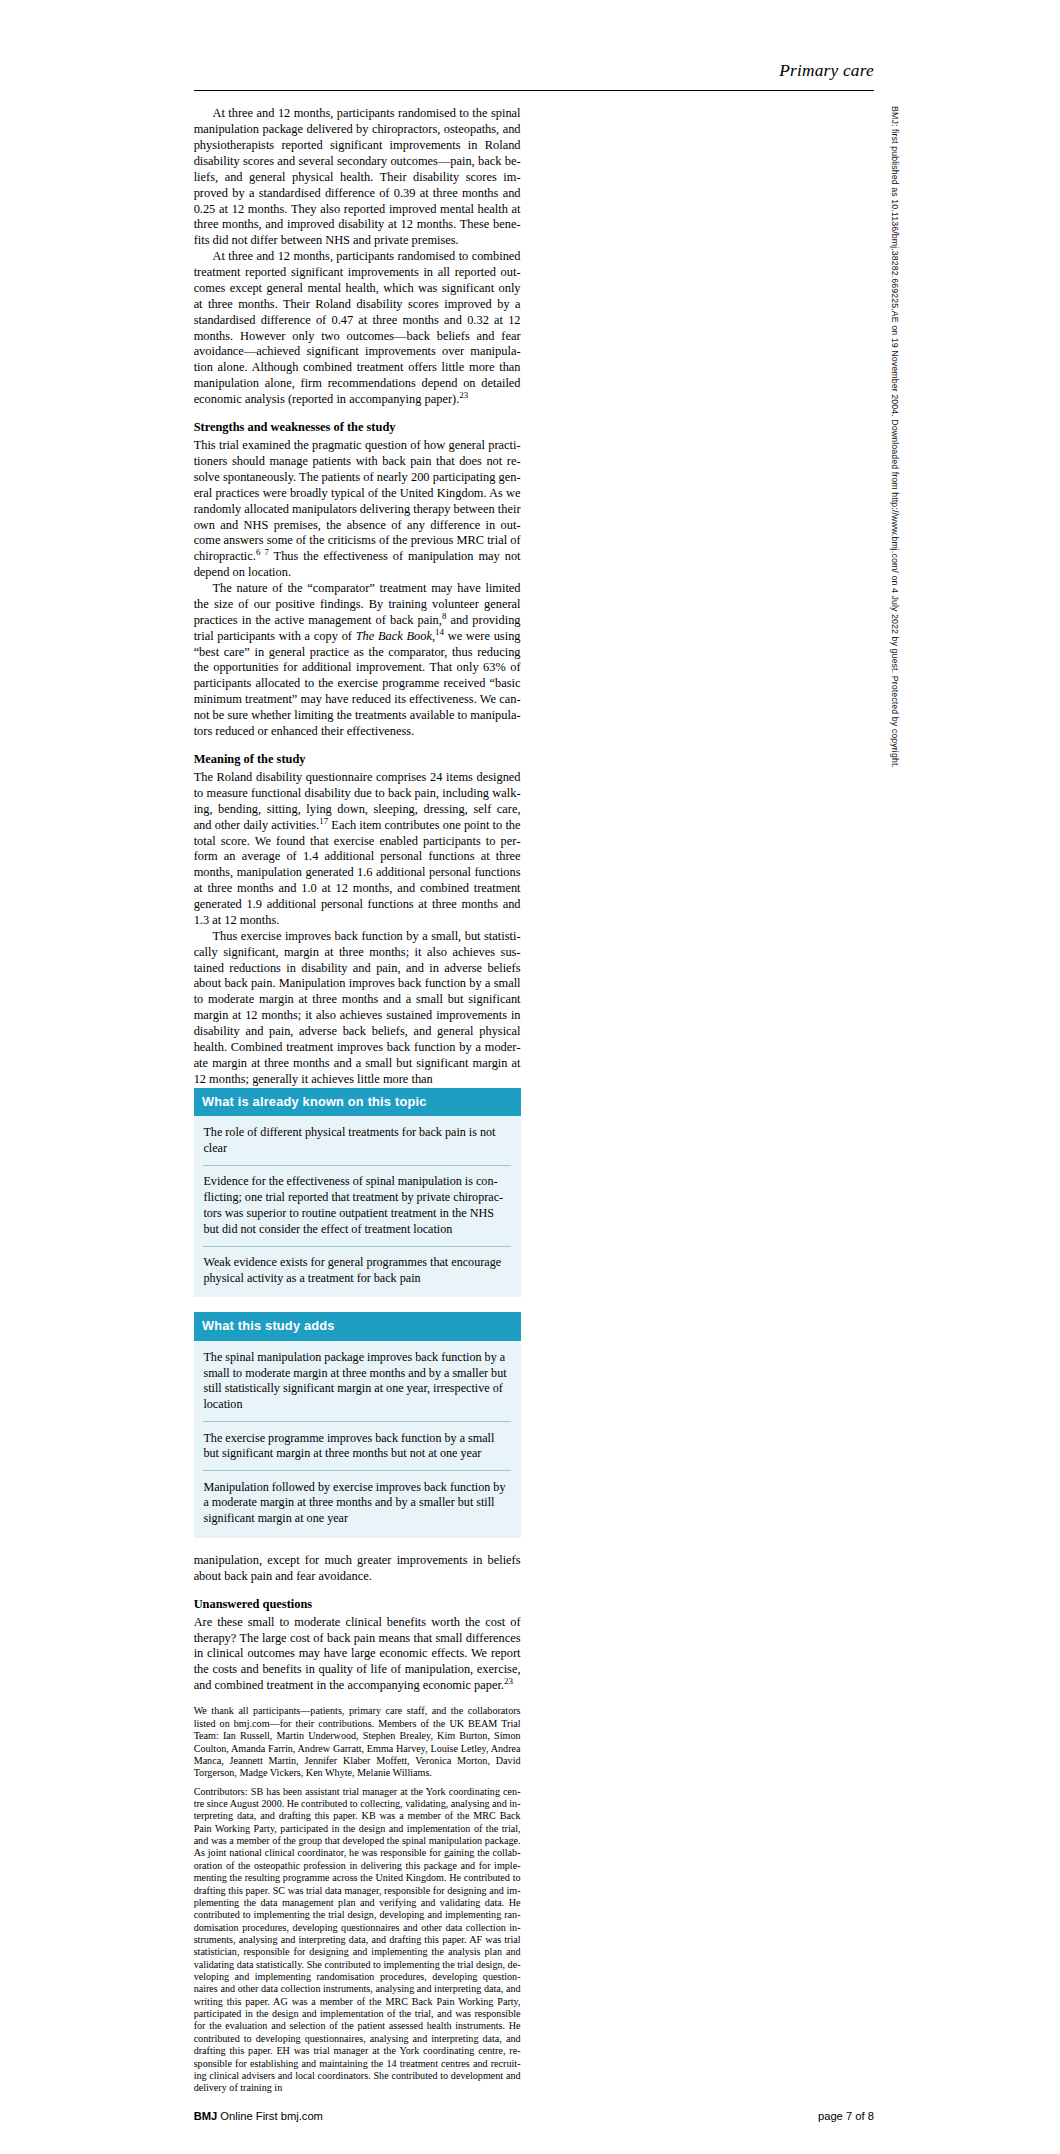BMJ: first published as 10.1136/bmj.38282.669225.AE on 19 November 2004. Downloaded from http://www.bmj.com/ on 4 July 2022 by guest. Protected by copyright.
Primary care
At three and 12 months, participants randomised to the spinal manipulation package delivered by chiropractors, osteopaths, and physiotherapists reported significant improvements in Roland disability scores and several secondary outcomes—pain, back beliefs, and general physical health. Their disability scores improved by a standardised difference of 0.39 at three months and 0.25 at 12 months. They also reported improved mental health at three months, and improved disability at 12 months. These benefits did not differ between NHS and private premises.
At three and 12 months, participants randomised to combined treatment reported significant improvements in all reported outcomes except general mental health, which was significant only at three months. Their Roland disability scores improved by a standardised difference of 0.47 at three months and 0.32 at 12 months. However only two outcomes—back beliefs and fear avoidance—achieved significant improvements over manipulation alone. Although combined treatment offers little more than manipulation alone, firm recommendations depend on detailed economic analysis (reported in accompanying paper).23
Strengths and weaknesses of the study
This trial examined the pragmatic question of how general practitioners should manage patients with back pain that does not resolve spontaneously. The patients of nearly 200 participating general practices were broadly typical of the United Kingdom. As we randomly allocated manipulators delivering therapy between their own and NHS premises, the absence of any difference in outcome answers some of the criticisms of the previous MRC trial of chiropractic.6 7 Thus the effectiveness of manipulation may not depend on location.
The nature of the “comparator” treatment may have limited the size of our positive findings. By training volunteer general practices in the active management of back pain,8 and providing trial participants with a copy of The Back Book,14 we were using “best care” in general practice as the comparator, thus reducing the opportunities for additional improvement. That only 63% of participants allocated to the exercise programme received “basic minimum treatment” may have reduced its effectiveness. We cannot be sure whether limiting the treatments available to manipulators reduced or enhanced their effectiveness.
Meaning of the study
The Roland disability questionnaire comprises 24 items designed to measure functional disability due to back pain, including walking, bending, sitting, lying down, sleeping, dressing, self care, and other daily activities.17 Each item contributes one point to the total score. We found that exercise enabled participants to perform an average of 1.4 additional personal functions at three months, manipulation generated 1.6 additional personal functions at three months and 1.0 at 12 months, and combined treatment generated 1.9 additional personal functions at three months and 1.3 at 12 months.
Thus exercise improves back function by a small, but statistically significant, margin at three months; it also achieves sustained reductions in disability and pain, and in adverse beliefs about back pain. Manipulation improves back function by a small to moderate margin at three months and a small but significant margin at 12 months; it also achieves sustained improvements in disability and pain, adverse back beliefs, and general physical health. Combined treatment improves back function by a moderate margin at three months and a small but significant margin at 12 months; generally it achieves little more than
What is already known on this topic
The role of different physical treatments for back pain is not clear
Evidence for the effectiveness of spinal manipulation is conflicting; one trial reported that treatment by private chiropractors was superior to routine outpatient treatment in the NHS but did not consider the effect of treatment location
Weak evidence exists for general programmes that encourage physical activity as a treatment for back pain
What this study adds
The spinal manipulation package improves back function by a small to moderate margin at three months and by a smaller but still statistically significant margin at one year, irrespective of location
The exercise programme improves back function by a small but significant margin at three months but not at one year
Manipulation followed by exercise improves back function by a moderate margin at three months and by a smaller but still significant margin at one year
manipulation, except for much greater improvements in beliefs about back pain and fear avoidance.
Unanswered questions
Are these small to moderate clinical benefits worth the cost of therapy? The large cost of back pain means that small differences in clinical outcomes may have large economic effects. We report the costs and benefits in quality of life of manipulation, exercise, and combined treatment in the accompanying economic paper.23
We thank all participants—patients, primary care staff, and the collaborators listed on bmj.com—for their contributions. Members of the UK BEAM Trial Team: Ian Russell, Martin Underwood, Stephen Brealey, Kim Burton, Simon Coulton, Amanda Farrin, Andrew Garratt, Emma Harvey, Louise Letley, Andrea Manca, Jeannett Martin, Jennifer Klaber Moffett, Veronica Morton, David Torgerson, Madge Vickers, Ken Whyte, Melanie Williams.
Contributors: SB has been assistant trial manager at the York coordinating centre since August 2000. He contributed to collecting, validating, analysing and interpreting data, and drafting this paper. KB was a member of the MRC Back Pain Working Party, participated in the design and implementation of the trial, and was a member of the group that developed the spinal manipulation package. As joint national clinical coordinator, he was responsible for gaining the collaboration of the osteopathic profession in delivering this package and for implementing the resulting programme across the United Kingdom. He contributed to drafting this paper. SC was trial data manager, responsible for designing and implementing the data management plan and verifying and validating data. He contributed to implementing the trial design, developing and implementing randomisation procedures, developing questionnaires and other data collection instruments, analysing and interpreting data, and drafting this paper. AF was trial statistician, responsible for designing and implementing the analysis plan and validating data statistically. She contributed to implementing the trial design, developing and implementing randomisation procedures, developing questionnaires and other data collection instruments, analysing and interpreting data, and writing this paper. AG was a member of the MRC Back Pain Working Party, participated in the design and implementation of the trial, and was responsible for the evaluation and selection of the patient assessed health instruments. He contributed to developing questionnaires, analysing and interpreting data, and drafting this paper. EH was trial manager at the York coordinating centre, responsible for establishing and maintaining the 14 treatment centres and recruiting clinical advisers and local coordinators. She contributed to development and delivery of training in
BMJ Online First bmj.com
page 7 of 8